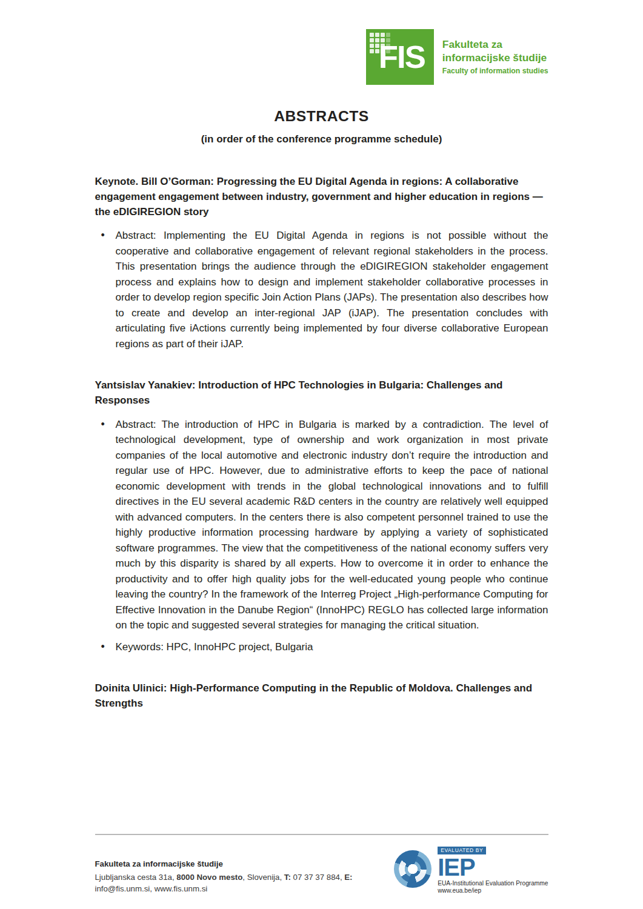FIS
Fakulteta za informacijske študije Faculty of information studies
ABSTRACTS
(in order of the conference programme schedule)
Keynote. Bill O’Gorman: Progressing the EU Digital Agenda in regions: A collaborative engagement engagement between industry, government and higher education in regions — the eDIGIREGION story
Abstract: Implementing the EU Digital Agenda in regions is not possible without the cooperative and collaborative engagement of relevant regional stakeholders in the process. This presentation brings the audience through the eDIGIREGION stakeholder engagement process and explains how to design and implement stakeholder collaborative processes in order to develop region specific Join Action Plans (JAPs). The presentation also describes how to create and develop an inter-regional JAP (iJAP). The presentation concludes with articulating five iActions currently being implemented by four diverse collaborative European regions as part of their iJAP.
Yantsislav Yanakiev: Introduction of HPC Technologies in Bulgaria: Challenges and Responses
Abstract: The introduction of HPC in Bulgaria is marked by a contradiction. The level of technological development, type of ownership and work organization in most private companies of the local automotive and electronic industry don’t require the introduction and regular use of HPC. However, due to administrative efforts to keep the pace of national economic development with trends in the global technological innovations and to fulfill directives in the EU several academic R&D centers in the country are relatively well equipped with advanced computers. In the centers there is also competent personnel trained to use the highly productive information processing hardware by applying a variety of sophisticated software programmes. The view that the competitiveness of the national economy suffers very much by this disparity is shared by all experts. How to overcome it in order to enhance the productivity and to offer high quality jobs for the well-educated young people who continue leaving the country? In the framework of the Interreg Project „High-performance Computing for Effective Innovation in the Danube Region“ (InnoHPC) REGLO has collected large information on the topic and suggested several strategies for managing the critical situation.
Keywords: HPC, InnoHPC project, Bulgaria
Doinita Ulinici: High-Performance Computing in the Republic of Moldova. Challenges and Strengths
Fakulteta za informacijske študije Ljubljanska cesta 31a, 8000 Novo mesto, Slovenija, T: 07 37 37 884, E: info@fis.unm.si, www.fis.unm.si
EVALUATED BY IEP EUA-Institutional Evaluation Programme www.eua.be/iep